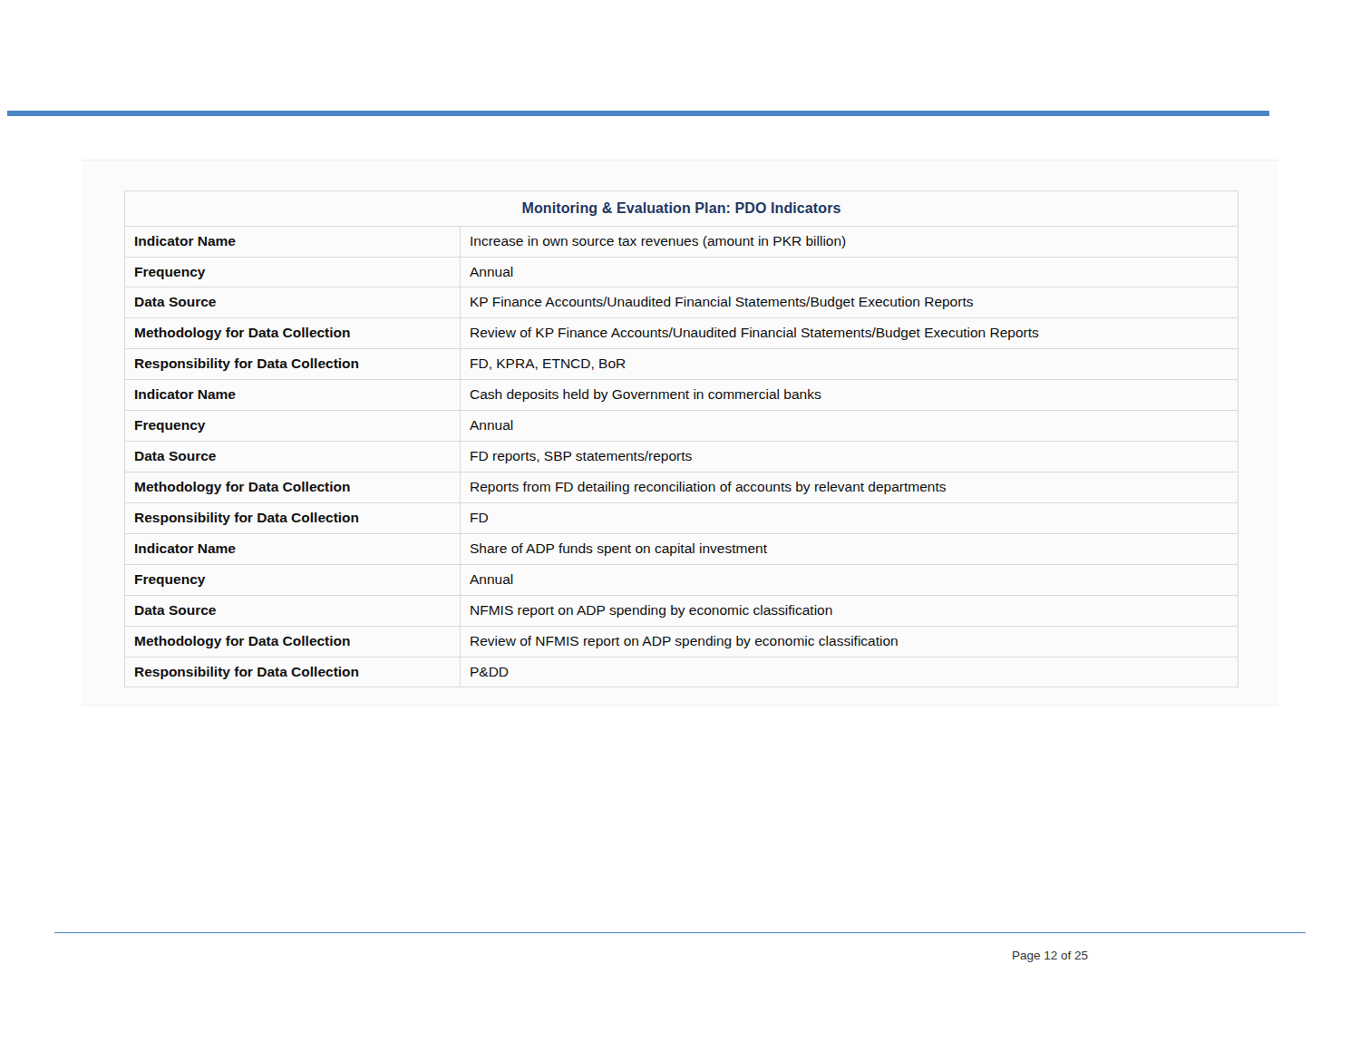| Monitoring & Evaluation Plan: PDO Indicators |
| --- |
| Indicator Name | Increase in own source tax revenues (amount in PKR billion) |
| Frequency | Annual |
| Data Source | KP Finance Accounts/Unaudited Financial Statements/Budget Execution Reports |
| Methodology for Data Collection | Review of KP Finance Accounts/Unaudited Financial Statements/Budget Execution Reports |
| Responsibility for Data Collection | FD, KPRA, ETNCD, BoR |
| Indicator Name | Cash deposits held by Government in commercial banks |
| Frequency | Annual |
| Data Source | FD reports, SBP statements/reports |
| Methodology for Data Collection | Reports from FD detailing reconciliation of accounts by relevant departments |
| Responsibility for Data Collection | FD |
| Indicator Name | Share of ADP funds spent on capital investment |
| Frequency | Annual |
| Data Source | NFMIS report on ADP spending by economic classification |
| Methodology for Data Collection | Review of NFMIS report on ADP spending by economic classification |
| Responsibility for Data Collection | P&DD |
Page 12 of 25